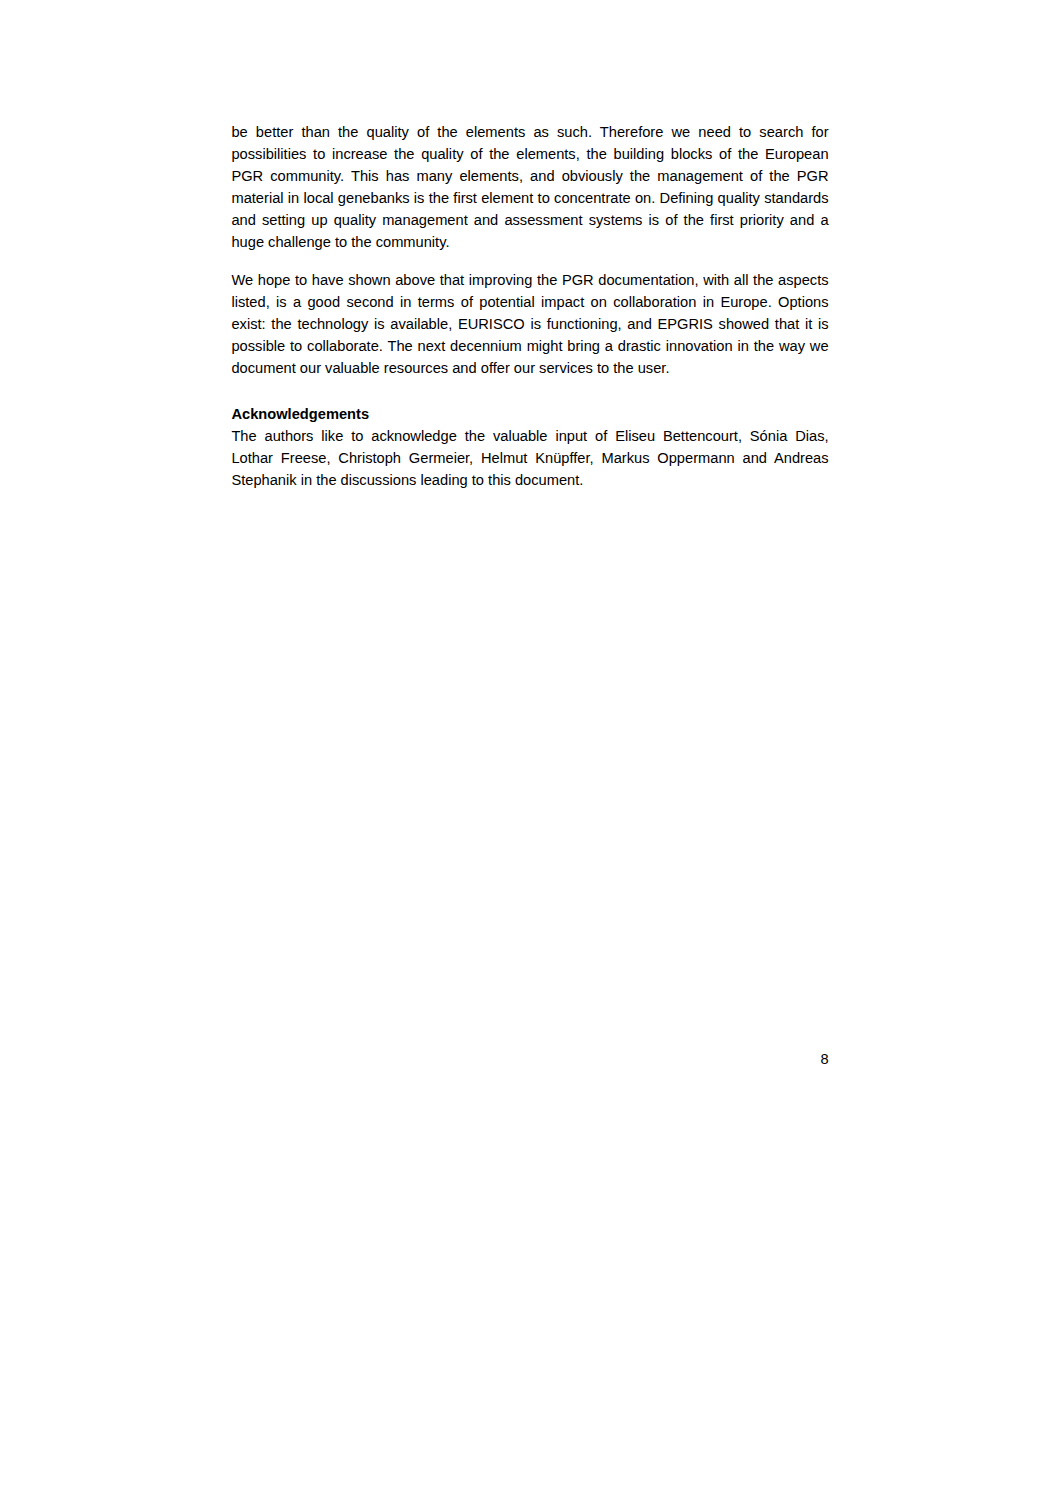be better than the quality of the elements as such. Therefore we need to search for possibilities to increase the quality of the elements, the building blocks of the European PGR community. This has many elements, and obviously the management of the PGR material in local genebanks is the first element to concentrate on. Defining quality standards and setting up quality management and assessment systems is of the first priority and a huge challenge to the community.
We hope to have shown above that improving the PGR documentation, with all the aspects listed, is a good second in terms of potential impact on collaboration in Europe. Options exist: the technology is available, EURISCO is functioning, and EPGRIS showed that it is possible to collaborate. The next decennium might bring a drastic innovation in the way we document our valuable resources and offer our services to the user.
Acknowledgements
The authors like to acknowledge the valuable input of Eliseu Bettencourt, Sónia Dias, Lothar Freese, Christoph Germeier, Helmut Knüpffer, Markus Oppermann and Andreas Stephanik in the discussions leading to this document.
8